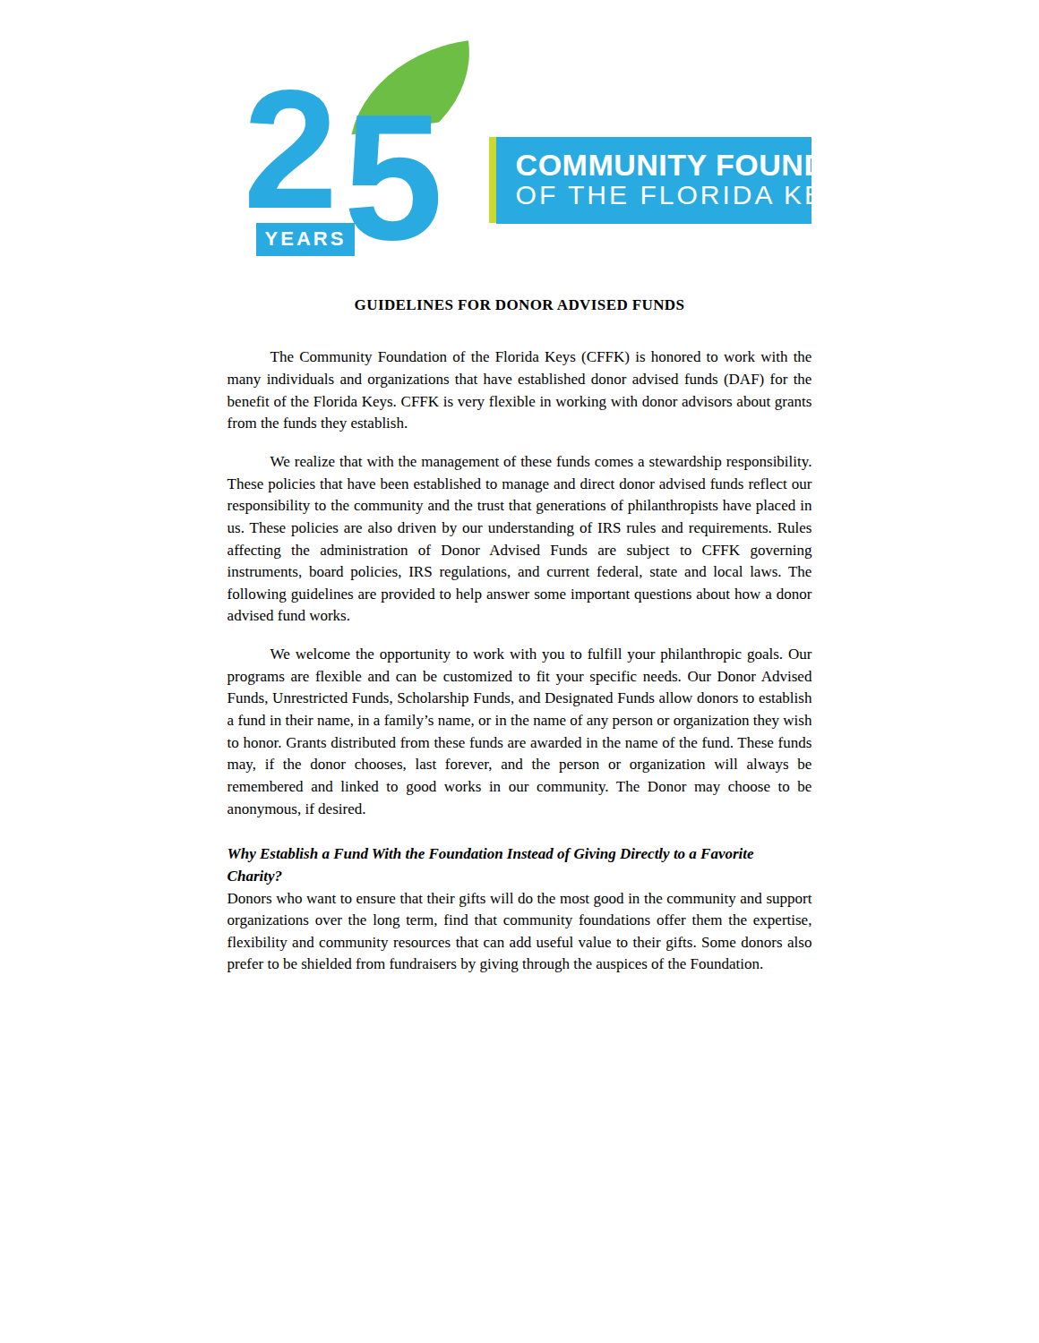2
5
YEARS
COMMUNITY FOUNDATION
OF THE FLORIDA KEYS
GUIDELINES FOR DONOR ADVISED FUNDS
The Community Foundation of the Florida Keys (CFFK) is honored to work with the many individuals and organizations that have established donor advised funds (DAF) for the benefit of the Florida Keys. CFFK is very flexible in working with donor advisors about grants from the funds they establish.
We realize that with the management of these funds comes a stewardship responsibility. These policies that have been established to manage and direct donor advised funds reflect our responsibility to the community and the trust that generations of philanthropists have placed in us. These policies are also driven by our understanding of IRS rules and requirements. Rules affecting the administration of Donor Advised Funds are subject to CFFK governing instruments, board policies, IRS regulations, and current federal, state and local laws. The following guidelines are provided to help answer some important questions about how a donor advised fund works.
We welcome the opportunity to work with you to fulfill your philanthropic goals. Our programs are flexible and can be customized to fit your specific needs. Our Donor Advised Funds, Unrestricted Funds, Scholarship Funds, and Designated Funds allow donors to establish a fund in their name, in a family’s name, or in the name of any person or organization they wish to honor. Grants distributed from these funds are awarded in the name of the fund. These funds may, if the donor chooses, last forever, and the person or organization will always be remembered and linked to good works in our community. The Donor may choose to be anonymous, if desired.
Why Establish a Fund With the Foundation Instead of Giving Directly to a Favorite Charity?
Donors who want to ensure that their gifts will do the most good in the community and support organizations over the long term, find that community foundations offer them the expertise, flexibility and community resources that can add useful value to their gifts. Some donors also prefer to be shielded from fundraisers by giving through the auspices of the Foundation.